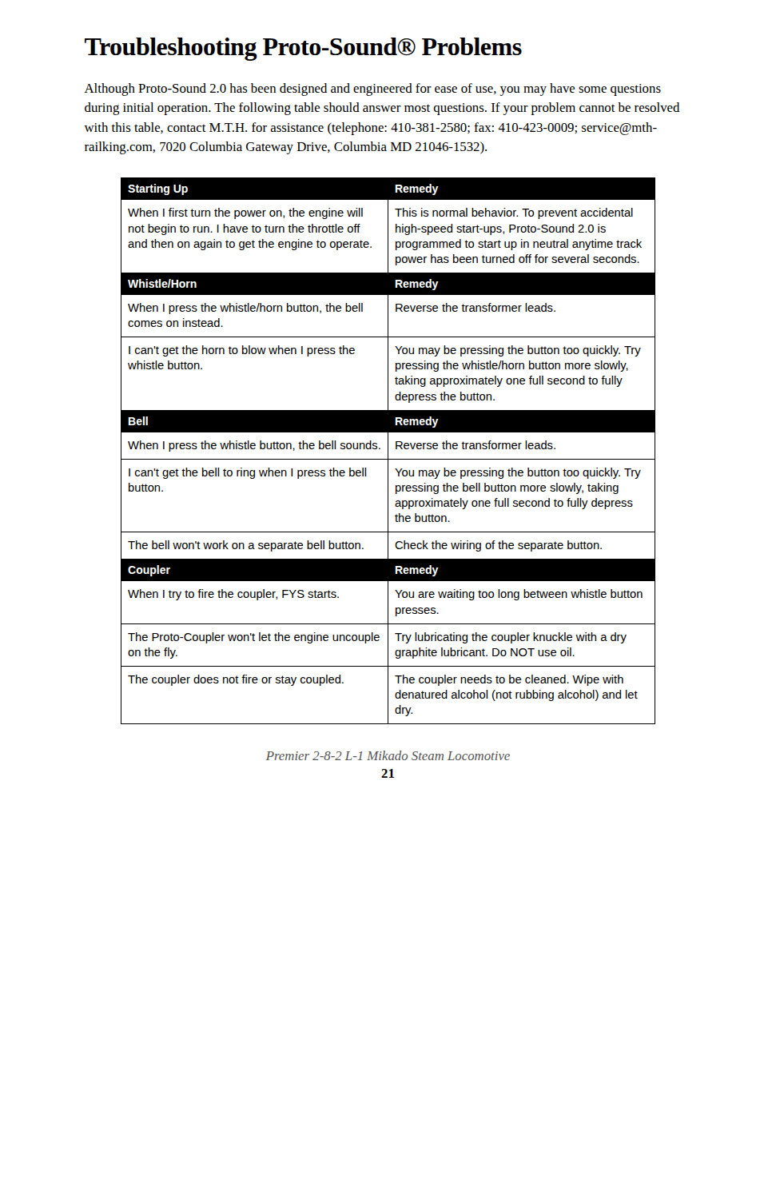Troubleshooting Proto-Sound® Problems
Although Proto-Sound 2.0 has been designed and engineered for ease of use, you may have some questions during initial operation. The following table should answer most questions. If your problem cannot be resolved with this table, contact M.T.H. for assistance (telephone: 410-381-2580; fax: 410-423-0009; service@mth-railking.com, 7020 Columbia Gateway Drive, Columbia MD 21046-1532).
| Starting Up | Remedy |
| --- | --- |
| When I first turn the power on, the engine will not begin to run. I have to turn the throttle off and then on again to get the engine to operate. | This is normal behavior. To prevent accidental high-speed start-ups, Proto-Sound 2.0 is programmed to start up in neutral anytime track power has been turned off for several seconds. |
| Whistle/Horn | Remedy |
| When I press the whistle/horn button, the bell comes on instead. | Reverse the transformer leads. |
| I can't get the horn to blow when I press the whistle button. | You may be pressing the button too quickly. Try pressing the whistle/horn button more slowly, taking approximately one full second to fully depress the button. |
| Bell | Remedy |
| When I press the whistle button, the bell sounds. | Reverse the transformer leads. |
| I can't get the bell to ring when I press the bell button. | You may be pressing the button too quickly. Try pressing the bell button more slowly, taking approximately one full second to fully depress the button. |
| The bell won't work on a separate bell button. | Check the wiring of the separate button. |
| Coupler | Remedy |
| When I try to fire the coupler, FYS starts. | You are waiting too long between whistle button presses. |
| The Proto-Coupler won't let the engine uncouple on the fly. | Try lubricating the coupler knuckle with a dry graphite lubricant. Do NOT use oil. |
| The coupler does not fire or stay coupled. | The coupler needs to be cleaned. Wipe with denatured alcohol (not rubbing alcohol) and let dry. |
Premier 2-8-2 L-1 Mikado Steam Locomotive
21